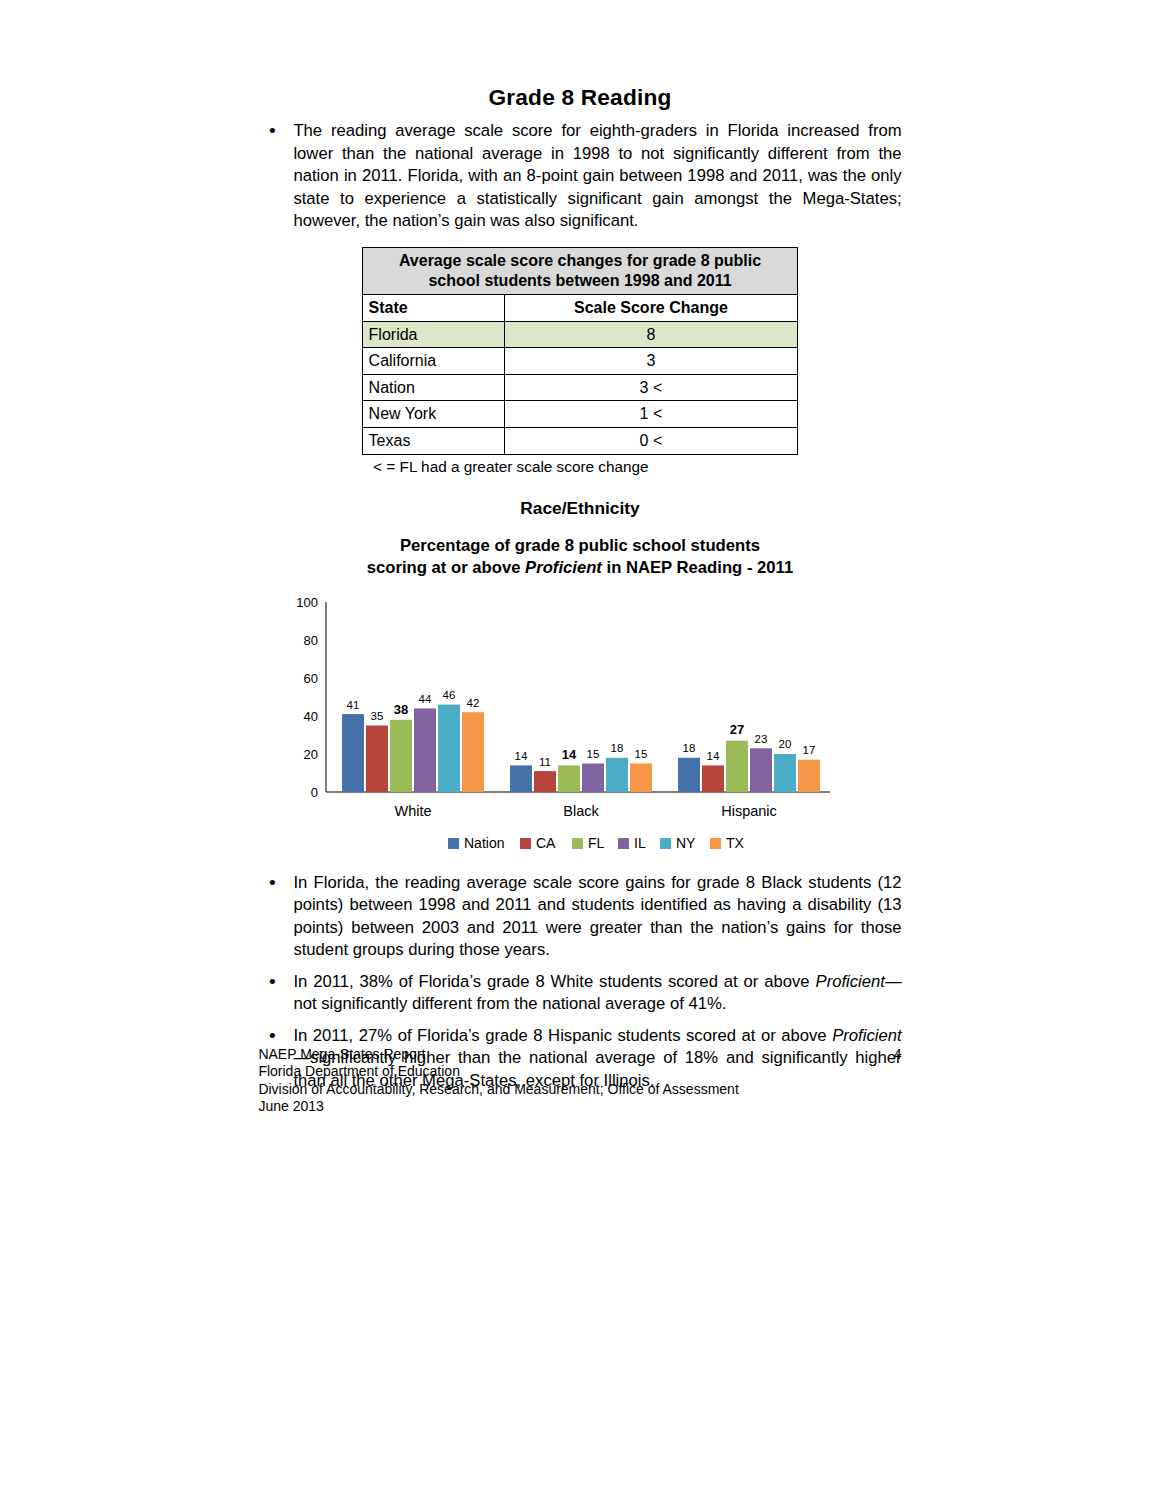Grade 8 Reading
The reading average scale score for eighth-graders in Florida increased from lower than the national average in 1998 to not significantly different from the nation in 2011. Florida, with an 8-point gain between 1998 and 2011, was the only state to experience a statistically significant gain amongst the Mega-States; however, the nation’s gain was also significant.
| Average scale score changes for grade 8 public school students between 1998 and 2011 |
| --- |
| State | Scale Score Change |
| Florida | 8 |
| California | 3 |
| Nation | 3 < |
| New York | 1 < |
| Texas | 0 < |
< = FL had a greater scale score change
Race/Ethnicity
Percentage of grade 8 public school students
scoring at or above Proficient in NAEP Reading - 2011
100 80 60 40 20 0 Scale: y = 210 - value * 1.9 (100 -> 20) Group 1: White (41,35,38,44,46,42) 41 35 38 44 46 42 Group 2: Black (14,11,14,15,18,15) 14 11 14 15 18 15 Group 3: Hispanic (18,14,27,23,20,17) 18 14 27 23 20 17 White Black Hispanic Nation CA FL IL NY TX
In Florida, the reading average scale score gains for grade 8 Black students (12 points) between 1998 and 2011 and students identified as having a disability (13 points) between 2003 and 2011 were greater than the nation’s gains for those student groups during those years.
In 2011, 38% of Florida’s grade 8 White students scored at or above Proficient—not significantly different from the national average of 41%.
In 2011, 27% of Florida’s grade 8 Hispanic students scored at or above Proficient—significantly higher than the national average of 18% and significantly higher than all the other Mega-States, except for Illinois.
NAEP Mega-States Report 4
Florida Department of Education
Division of Accountability, Research, and Measurement; Office of Assessment
June 2013